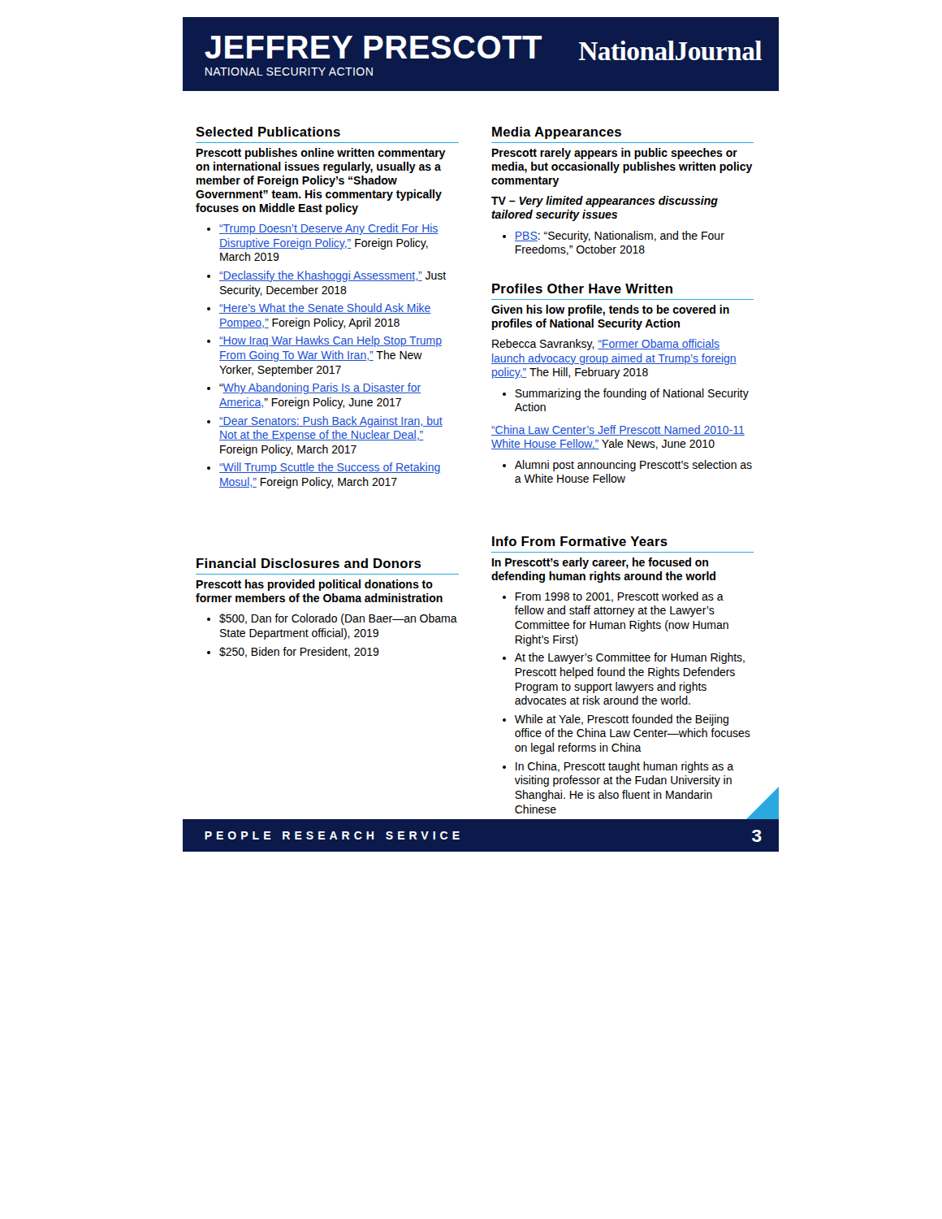JEFFREY PRESCOTT
NATIONAL SECURITY ACTION
NationalJournal
Selected Publications
Prescott publishes online written commentary on international issues regularly, usually as a member of Foreign Policy’s “Shadow Government” team. His commentary typically focuses on Middle East policy
“Trump Doesn’t Deserve Any Credit For His Disruptive Foreign Policy,” Foreign Policy, March 2019
“Declassify the Khashoggi Assessment,” Just Security, December 2018
“Here’s What the Senate Should Ask Mike Pompeo,” Foreign Policy, April 2018
“How Iraq War Hawks Can Help Stop Trump From Going To War With Iran,” The New Yorker, September 2017
“Why Abandoning Paris Is a Disaster for America,” Foreign Policy, June 2017
“Dear Senators: Push Back Against Iran, but Not at the Expense of the Nuclear Deal,” Foreign Policy, March 2017
“Will Trump Scuttle the Success of Retaking Mosul,” Foreign Policy, March 2017
Financial Disclosures and Donors
Prescott has provided political donations to former members of the Obama administration
$500, Dan for Colorado (Dan Baer—an Obama State Department official), 2019
$250, Biden for President, 2019
Media Appearances
Prescott rarely appears in public speeches or media, but occasionally publishes written policy commentary
TV – Very limited appearances discussing tailored security issues
PBS: “Security, Nationalism, and the Four Freedoms,” October 2018
Profiles Other Have Written
Given his low profile, tends to be covered in profiles of National Security Action
Rebecca Savranksy, “Former Obama officials launch advocacy group aimed at Trump’s foreign policy,” The Hill, February 2018
Summarizing the founding of National Security Action
“China Law Center’s Jeff Prescott Named 2010-11 White House Fellow,” Yale News, June 2010
Alumni post announcing Prescott’s selection as a White House Fellow
Info From Formative Years
In Prescott’s early career, he focused on defending human rights around the world
From 1998 to 2001, Prescott worked as a fellow and staff attorney at the Lawyer’s Committee for Human Rights (now Human Right’s First)
At the Lawyer’s Committee for Human Rights, Prescott helped found the Rights Defenders Program to support lawyers and rights advocates at risk around the world.
While at Yale, Prescott founded the Beijing office of the China Law Center—which focuses on legal reforms in China
In China, Prescott taught human rights as a visiting professor at the Fudan University in Shanghai. He is also fluent in Mandarin Chinese
PEOPLE RESEARCH SERVICE
3